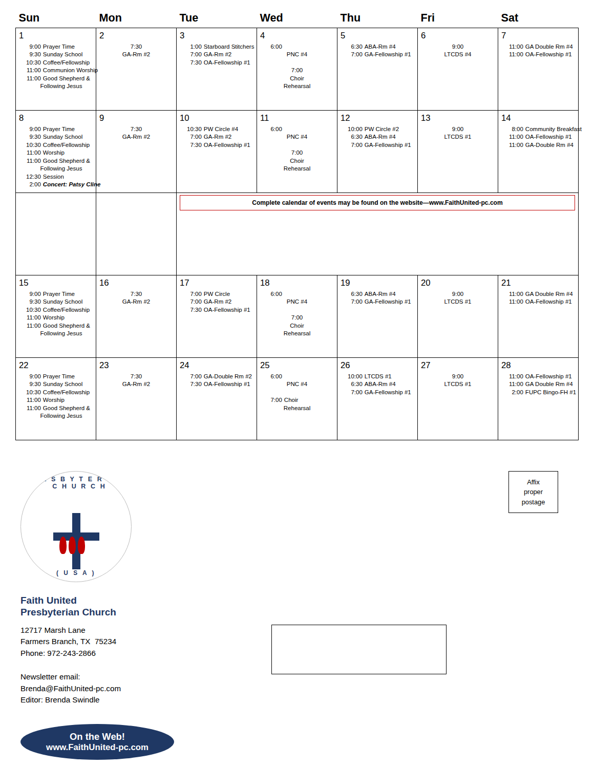| Sun | Mon | Tue | Wed | Thu | Fri | Sat |
| --- | --- | --- | --- | --- | --- | --- |
| 1 9:00 Prayer Time 9:30 Sunday School 10:30 Coffee/Fellowship 11:00 Communion Worship 11:00 Good Shepherd & Following Jesus | 2 7:30 GA-Rm #2 | 3 1:00 Starboard Stitchers 7:00 GA-Rm #2 7:30 OA-Fellowship #1 | 4 6:00 PNC #4 7:00 Choir Rehearsal | 5 6:30 ABA-Rm #4 7:00 GA-Fellowship #1 | 6 9:00 LTCDS #4 | 7 11:00 GA Double Rm #4 11:00 OA-Fellowship #1 |
| 8 9:00 Prayer Time 9:30 Sunday School 10:30 Coffee/Fellowship 11:00 Worship 11:00 Good Shepherd & Following Jesus 12:30 Session 2:00 Concert: Patsy Cline | 9 7:30 GA-Rm #2 | 10 10:30 PW Circle #4 7:00 GA-Rm #2 7:30 OA-Fellowship #1 | 11 6:00 PNC #4 7:00 Choir Rehearsal | 12 10:00 PW Circle #2 6:30 ABA-Rm #4 7:00 GA-Fellowship #1 | 13 9:00 LTCDS #1 | 14 8:00 Community Breakfast 11:00 OA-Fellowship #1 11:00 GA-Double Rm #4 |
| | | Complete calendar of events may be found on the website—www.FaithUnited-pc.com |
| 15 9:00 Prayer Time 9:30 Sunday School 10:30 Coffee/Fellowship 11:00 Worship 11:00 Good Shepherd & Following Jesus | 16 7:30 GA-Rm #2 | 17 7:00 PW Circle 7:00 GA-Rm #2 7:30 OA-Fellowship #1 | 18 6:00 PNC #4 7:00 Choir Rehearsal | 19 6:30 ABA-Rm #4 7:00 GA-Fellowship #1 | 20 9:00 LTCDS #1 | 21 11:00 GA Double Rm #4 11:00 OA-Fellowship #1 |
| 22 9:00 Prayer Time 9:30 Sunday School 10:30 Coffee/Fellowship 11:00 Worship 11:00 Good Shepherd & Following Jesus | 23 7:30 GA-Rm #2 | 24 7:00 GA-Double Rm #2 7:30 OA-Fellowship #1 | 25 6:00 PNC #4 7:00 Choir Rehearsal | 26 10:00 LTCDS #1 6:30 ABA-Rm #4 7:00 GA-Fellowship #1 | 27 9:00 LTCDS #1 | 28 11:00 OA-Fellowship #1 11:00 GA Double Rm #4 2:00 FUPC Bingo-FH #1 |
P R E S B Y T E R I A N C H U R C H
( U S A )
Faith United
Presbyterian Church
12717 Marsh Lane
Farmers Branch, TX 75234
Phone: 972-243-2866
Newsletter email:
Brenda@FaithUnited-pc.com
Editor: Brenda Swindle
On the Web! www.FaithUnited-pc.com
Affix
proper
postage